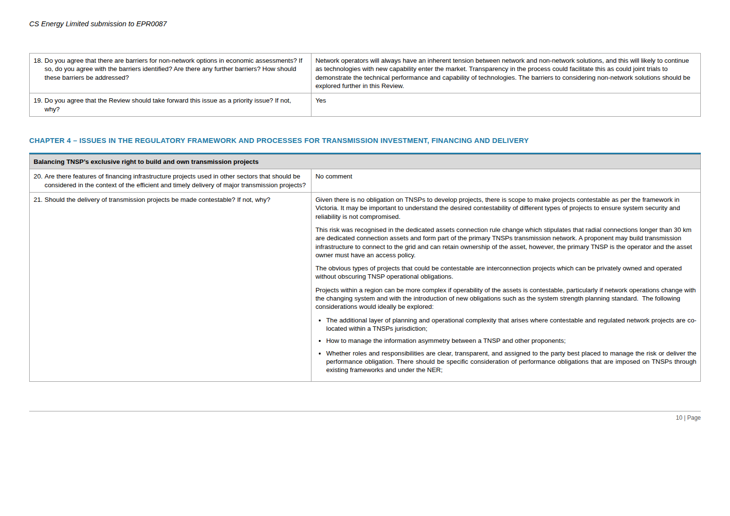CS Energy Limited submission to EPR0087
| 18. Do you agree that there are barriers for non-network options in economic assessments? If so, do you agree with the barriers identified? Are there any further barriers? How should these barriers be addressed? | Network operators will always have an inherent tension between network and non-network solutions, and this will likely to continue as technologies with new capability enter the market. Transparency in the process could facilitate this as could joint trials to demonstrate the technical performance and capability of technologies. The barriers to considering non-network solutions should be explored further in this Review. |
| 19. Do you agree that the Review should take forward this issue as a priority issue? If not, why? | Yes |
CHAPTER 4 – ISSUES IN THE REGULATORY FRAMEWORK AND PROCESSES FOR TRANSMISSION INVESTMENT, FINANCING AND DELIVERY
Balancing TNSP’s exclusive right to build and own transmission projects
| 20. Are there features of financing infrastructure projects used in other sectors that should be considered in the context of the efficient and timely delivery of major transmission projects? | No comment |
| 21. Should the delivery of transmission projects be made contestable? If not, why? | Given there is no obligation on TNSPs to develop projects, there is scope to make projects contestable as per the framework in Victoria. It may be important to understand the desired contestability of different types of projects to ensure system security and reliability is not compromised. This risk was recognised in the dedicated assets connection rule change which stipulates that radial connections longer than 30 km are dedicated connection assets and form part of the primary TNSPs transmission network. A proponent may build transmission infrastructure to connect to the grid and can retain ownership of the asset, however, the primary TNSP is the operator and the asset owner must have an access policy. The obvious types of projects that could be contestable are interconnection projects which can be privately owned and operated without obscuring TNSP operational obligations. Projects within a region can be more complex if operability of the assets is contestable, particularly if network operations change with the changing system and with the introduction of new obligations such as the system strength planning standard. The following considerations would ideally be explored: The additional layer of planning and operational complexity that arises where contestable and regulated network projects are co-located within a TNSPs jurisdiction; How to manage the information asymmetry between a TNSP and other proponents; Whether roles and responsibilities are clear, transparent, and assigned to the party best placed to manage the risk or deliver the performance obligation. There should be specific consideration of performance obligations that are imposed on TNSPs through existing frameworks and under the NER; |
10 | Page